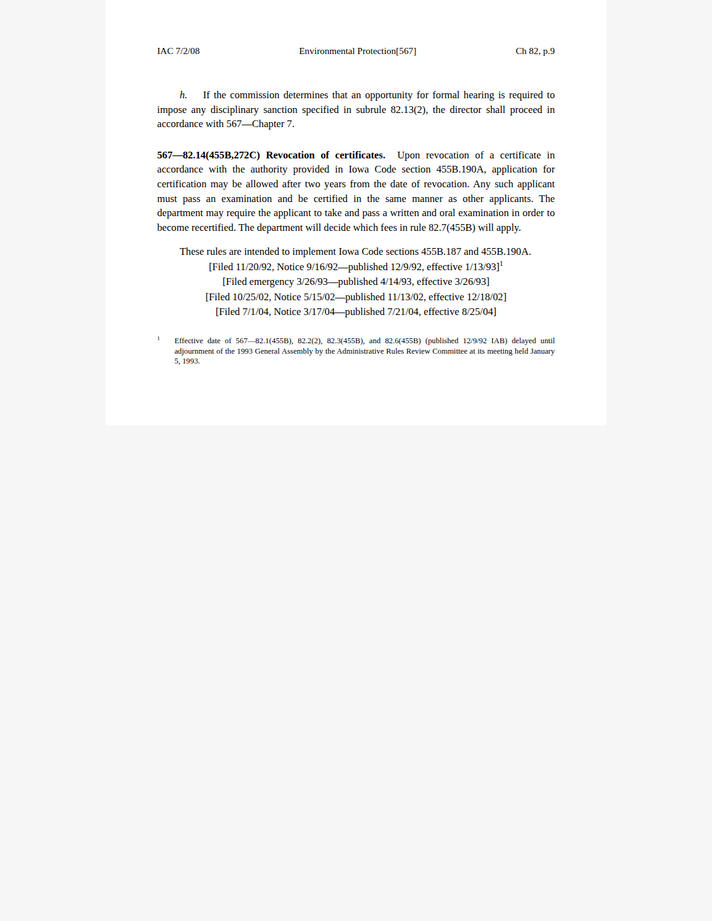IAC 7/2/08
Environmental Protection[567]
Ch 82, p.9
h. If the commission determines that an opportunity for formal hearing is required to impose any disciplinary sanction specified in subrule 82.13(2), the director shall proceed in accordance with 567—Chapter 7.
567—82.14(455B,272C) Revocation of certificates. Upon revocation of a certificate in accordance with the authority provided in Iowa Code section 455B.190A, application for certification may be allowed after two years from the date of revocation. Any such applicant must pass an examination and be certified in the same manner as other applicants. The department may require the applicant to take and pass a written and oral examination in order to become recertified. The department will decide which fees in rule 82.7(455B) will apply.
These rules are intended to implement Iowa Code sections 455B.187 and 455B.190A.
[Filed 11/20/92, Notice 9/16/92—published 12/9/92, effective 1/13/93]1
[Filed emergency 3/26/93—published 4/14/93, effective 3/26/93]
[Filed 10/25/02, Notice 5/15/02—published 11/13/02, effective 12/18/02]
[Filed 7/1/04, Notice 3/17/04—published 7/21/04, effective 8/25/04]
1
Effective date of 567—82.1(455B), 82.2(2), 82.3(455B), and 82.6(455B) (published 12/9/92 IAB) delayed until adjournment of the 1993 General Assembly by the Administrative Rules Review Committee at its meeting held January 5, 1993.